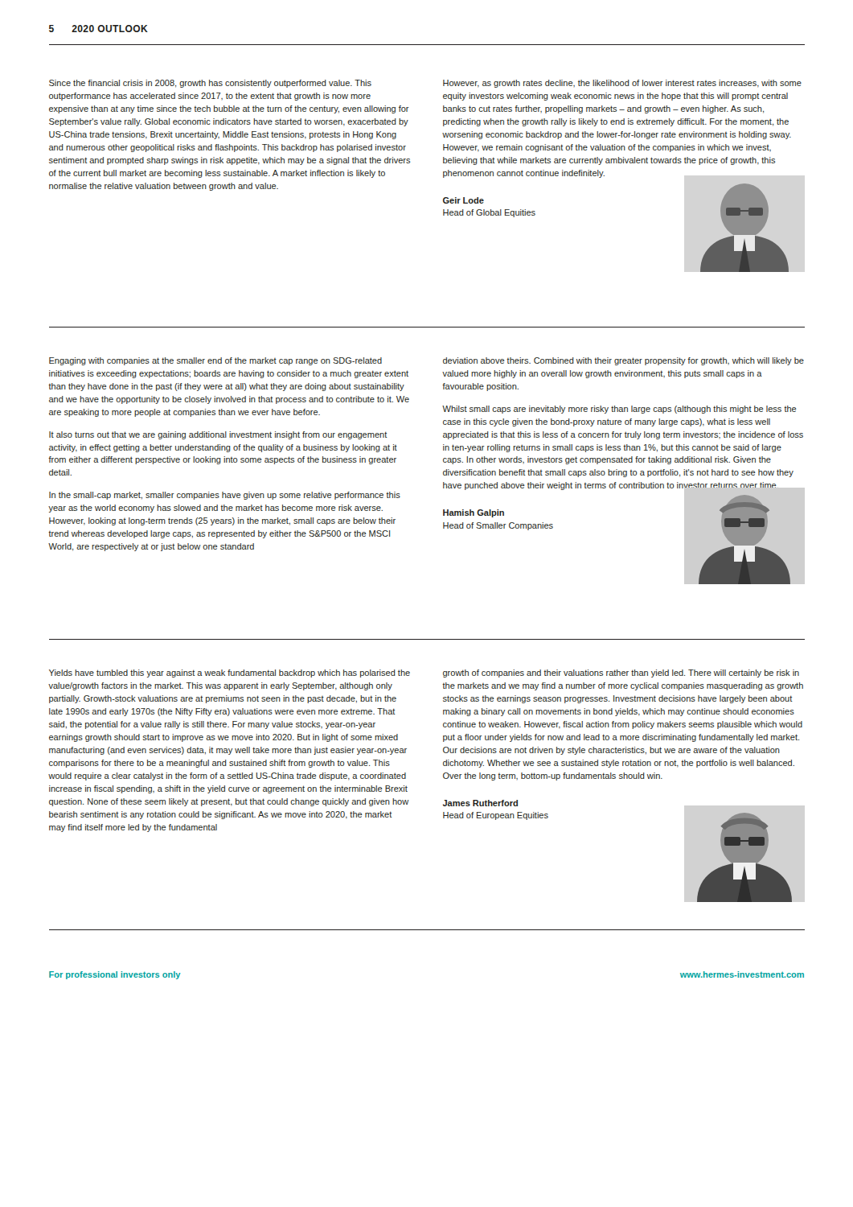5 2020 OUTLOOK
Since the financial crisis in 2008, growth has consistently outperformed value. This outperformance has accelerated since 2017, to the extent that growth is now more expensive than at any time since the tech bubble at the turn of the century, even allowing for September's value rally. Global economic indicators have started to worsen, exacerbated by US-China trade tensions, Brexit uncertainty, Middle East tensions, protests in Hong Kong and numerous other geopolitical risks and flashpoints. This backdrop has polarised investor sentiment and prompted sharp swings in risk appetite, which may be a signal that the drivers of the current bull market are becoming less sustainable. A market inflection is likely to normalise the relative valuation between growth and value.
However, as growth rates decline, the likelihood of lower interest rates increases, with some equity investors welcoming weak economic news in the hope that this will prompt central banks to cut rates further, propelling markets – and growth – even higher. As such, predicting when the growth rally is likely to end is extremely difficult. For the moment, the worsening economic backdrop and the lower-for-longer rate environment is holding sway. However, we remain cognisant of the valuation of the companies in which we invest, believing that while markets are currently ambivalent towards the price of growth, this phenomenon cannot continue indefinitely.
Geir Lode
Head of Global Equities
Engaging with companies at the smaller end of the market cap range on SDG-related initiatives is exceeding expectations; boards are having to consider to a much greater extent than they have done in the past (if they were at all) what they are doing about sustainability and we have the opportunity to be closely involved in that process and to contribute to it. We are speaking to more people at companies than we ever have before.
It also turns out that we are gaining additional investment insight from our engagement activity, in effect getting a better understanding of the quality of a business by looking at it from either a different perspective or looking into some aspects of the business in greater detail.
In the small-cap market, smaller companies have given up some relative performance this year as the world economy has slowed and the market has become more risk averse. However, looking at long-term trends (25 years) in the market, small caps are below their trend whereas developed large caps, as represented by either the S&P500 or the MSCI World, are respectively at or just below one standard
deviation above theirs. Combined with their greater propensity for growth, which will likely be valued more highly in an overall low growth environment, this puts small caps in a favourable position.
Whilst small caps are inevitably more risky than large caps (although this might be less the case in this cycle given the bond-proxy nature of many large caps), what is less well appreciated is that this is less of a concern for truly long term investors; the incidence of loss in ten-year rolling returns in small caps is less than 1%, but this cannot be said of large caps. In other words, investors get compensated for taking additional risk. Given the diversification benefit that small caps also bring to a portfolio, it's not hard to see how they have punched above their weight in terms of contribution to investor returns over time.
Hamish Galpin
Head of Smaller Companies
Yields have tumbled this year against a weak fundamental backdrop which has polarised the value/growth factors in the market. This was apparent in early September, although only partially. Growth-stock valuations are at premiums not seen in the past decade, but in the late 1990s and early 1970s (the Nifty Fifty era) valuations were even more extreme. That said, the potential for a value rally is still there. For many value stocks, year-on-year earnings growth should start to improve as we move into 2020. But in light of some mixed manufacturing (and even services) data, it may well take more than just easier year-on-year comparisons for there to be a meaningful and sustained shift from growth to value. This would require a clear catalyst in the form of a settled US-China trade dispute, a coordinated increase in fiscal spending, a shift in the yield curve or agreement on the interminable Brexit question. None of these seem likely at present, but that could change quickly and given how bearish sentiment is any rotation could be significant. As we move into 2020, the market may find itself more led by the fundamental
growth of companies and their valuations rather than yield led. There will certainly be risk in the markets and we may find a number of more cyclical companies masquerading as growth stocks as the earnings season progresses. Investment decisions have largely been about making a binary call on movements in bond yields, which may continue should economies continue to weaken. However, fiscal action from policy makers seems plausible which would put a floor under yields for now and lead to a more discriminating fundamentally led market. Our decisions are not driven by style characteristics, but we are aware of the valuation dichotomy. Whether we see a sustained style rotation or not, the portfolio is well balanced. Over the long term, bottom-up fundamentals should win.
James Rutherford
Head of European Equities
For professional investors only www.hermes-investment.com